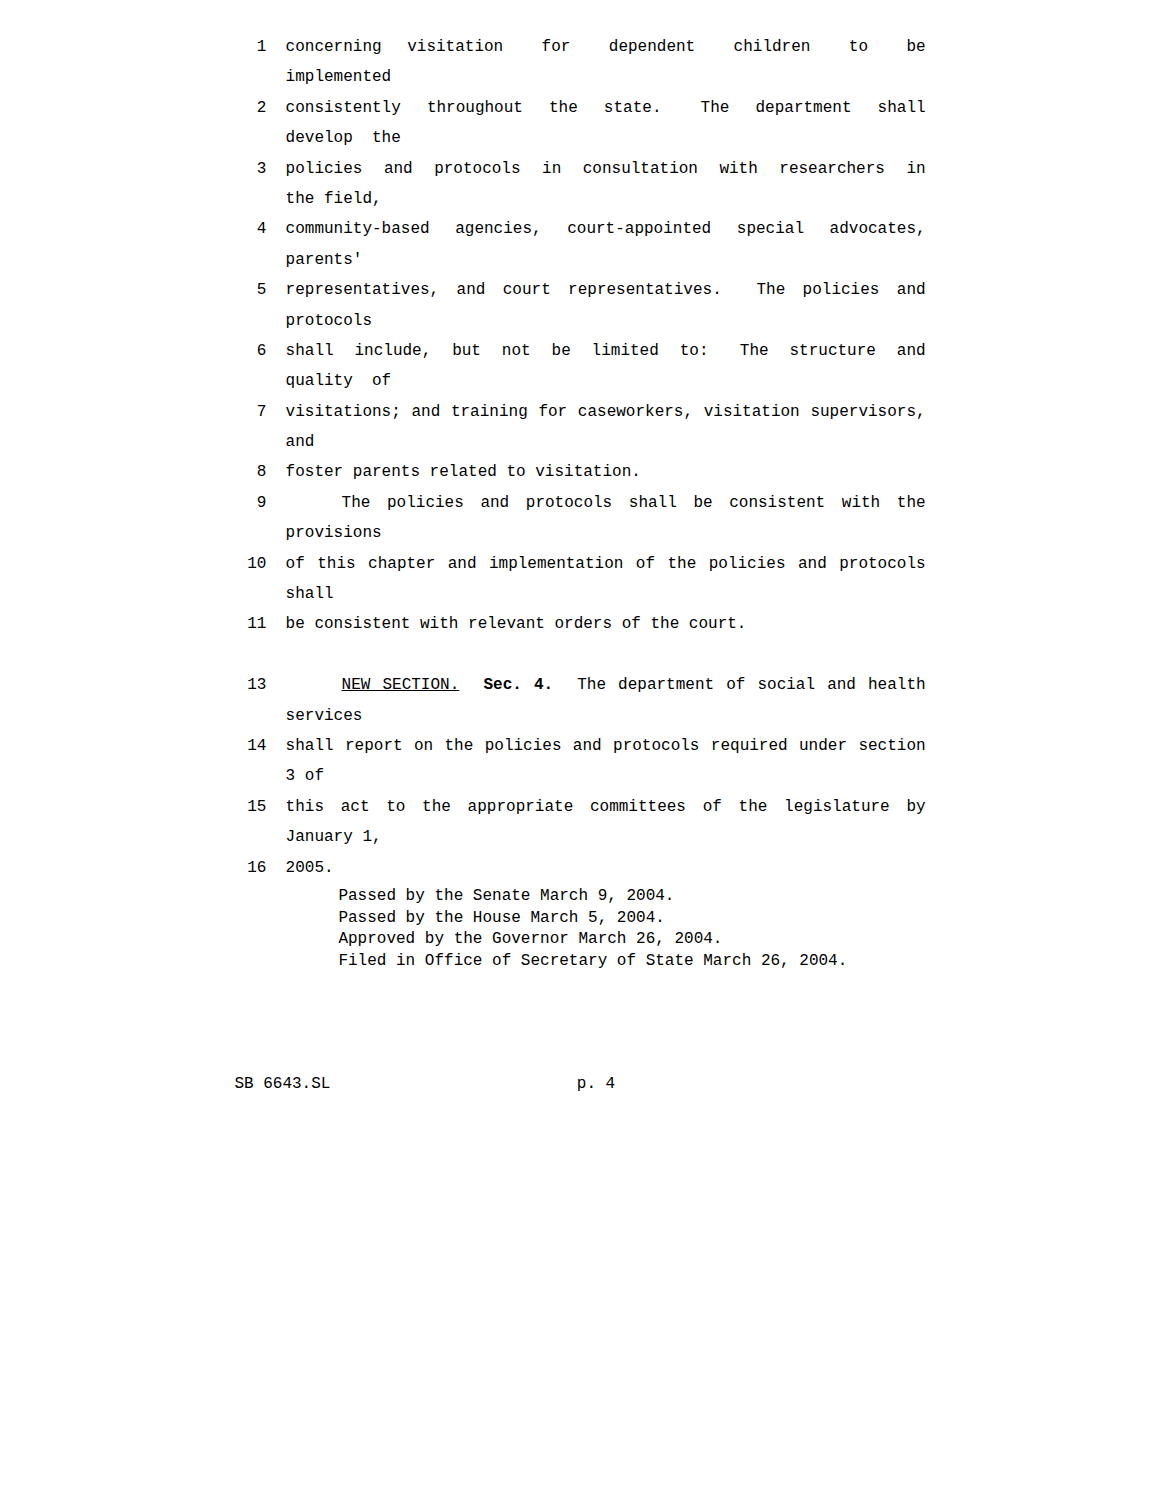concerning visitation for dependent children to be implemented
consistently throughout the state. The department shall develop the
policies and protocols in consultation with researchers in the field,
community-based agencies, court-appointed special advocates, parents'
representatives, and court representatives. The policies and protocols
shall include, but not be limited to: The structure and quality of
visitations; and training for caseworkers, visitation supervisors, and
foster parents related to visitation.
The policies and protocols shall be consistent with the provisions
of this chapter and implementation of the policies and protocols shall
be consistent with relevant orders of the court.
NEW SECTION. Sec. 4. The department of social and health services
shall report on the policies and protocols required under section 3 of
this act to the appropriate committees of the legislature by January 1,
2005.
Passed by the Senate March 9, 2004.
Passed by the House March 5, 2004.
Approved by the Governor March 26, 2004.
Filed in Office of Secretary of State March 26, 2004.
SB 6643.SL
p. 4